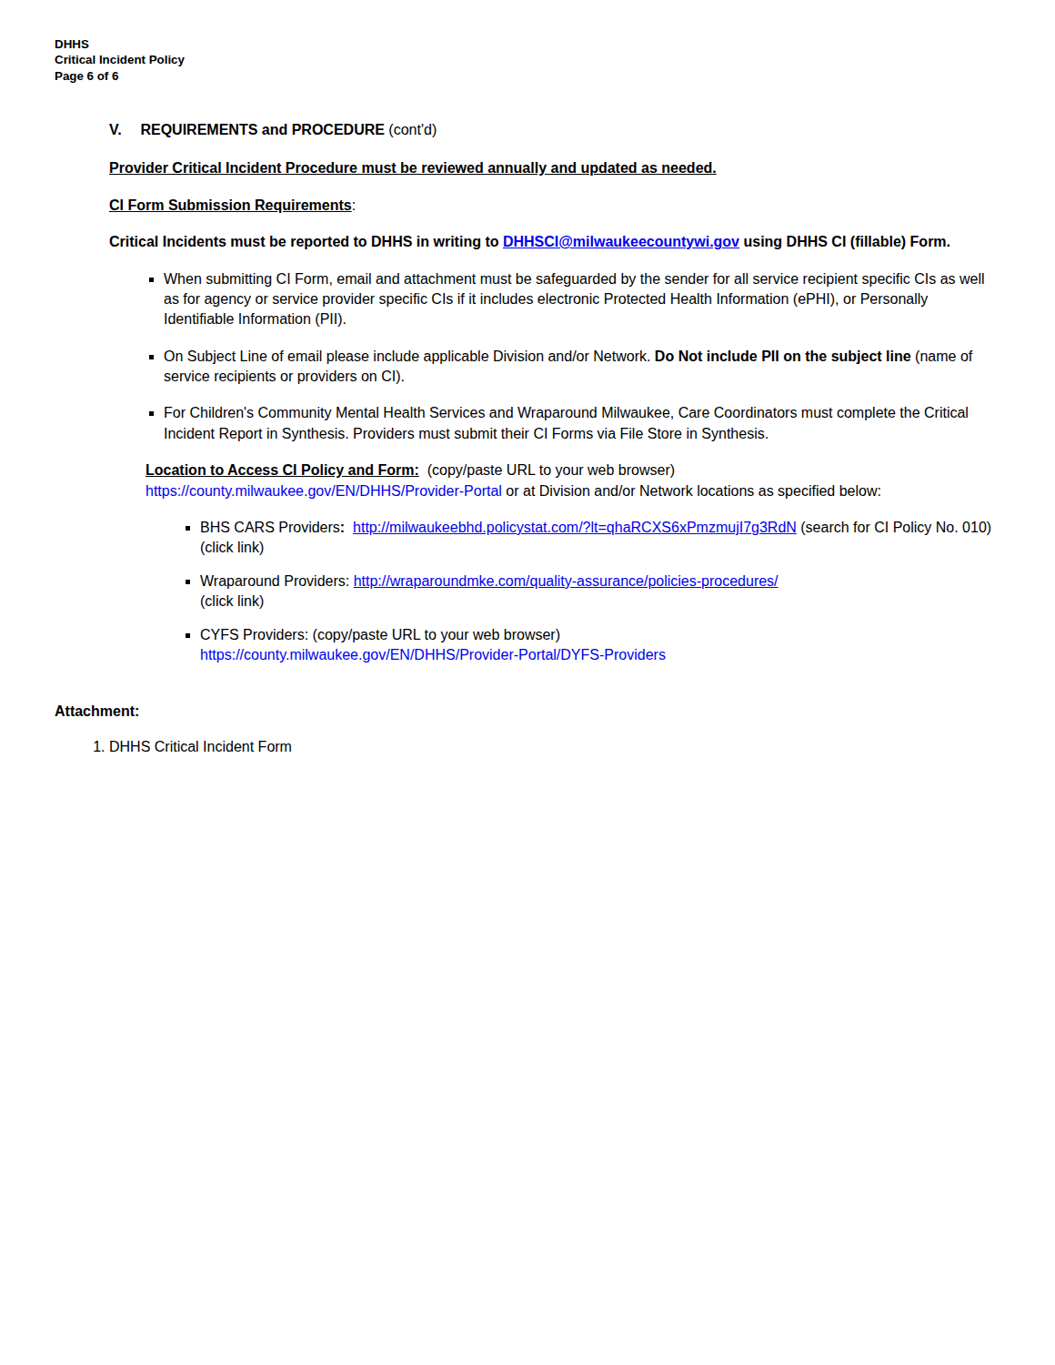DHHS
Critical Incident Policy
Page 6 of 6
V. REQUIREMENTS and PROCEDURE (cont'd)
Provider Critical Incident Procedure must be reviewed annually and updated as needed.
CI Form Submission Requirements:
Critical Incidents must be reported to DHHS in writing to DHHSCI@milwaukeecountywi.gov using DHHS CI (fillable) Form.
When submitting CI Form, email and attachment must be safeguarded by the sender for all service recipient specific CIs as well as for agency or service provider specific CIs if it includes electronic Protected Health Information (ePHI), or Personally Identifiable Information (PII).
On Subject Line of email please include applicable Division and/or Network. Do Not include PII on the subject line (name of service recipients or providers on CI).
For Children's Community Mental Health Services and Wraparound Milwaukee, Care Coordinators must complete the Critical Incident Report in Synthesis. Providers must submit their CI Forms via File Store in Synthesis.
Location to Access CI Policy and Form: (copy/paste URL to your web browser)
https://county.milwaukee.gov/EN/DHHS/Provider-Portal or at Division and/or Network locations as specified below:
BHS CARS Providers: http://milwaukeebhd.policystat.com/?lt=qhaRCXS6xPmzmujI7g3RdN (search for CI Policy No. 010) (click link)
Wraparound Providers: http://wraparoundmke.com/quality-assurance/policies-procedures/
(click link)
CYFS Providers: (copy/paste URL to your web browser)
https://county.milwaukee.gov/EN/DHHS/Provider-Portal/DYFS-Providers
Attachment:
DHHS Critical Incident Form